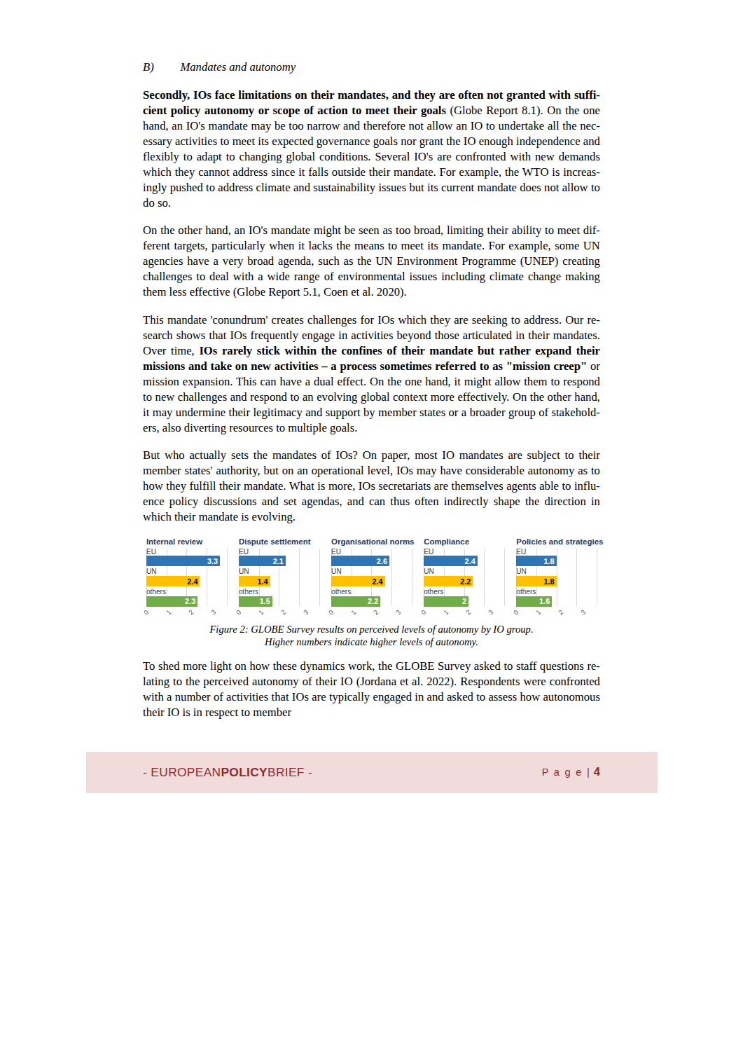B) Mandates and autonomy
Secondly, IOs face limitations on their mandates, and they are often not granted with sufficient policy autonomy or scope of action to meet their goals (Globe Report 8.1). On the one hand, an IO's mandate may be too narrow and therefore not allow an IO to undertake all the necessary activities to meet its expected governance goals nor grant the IO enough independence and flexibly to adapt to changing global conditions. Several IO's are confronted with new demands which they cannot address since it falls outside their mandate. For example, the WTO is increasingly pushed to address climate and sustainability issues but its current mandate does not allow to do so.
On the other hand, an IO's mandate might be seen as too broad, limiting their ability to meet different targets, particularly when it lacks the means to meet its mandate. For example, some UN agencies have a very broad agenda, such as the UN Environment Programme (UNEP) creating challenges to deal with a wide range of environmental issues including climate change making them less effective (Globe Report 5.1, Coen et al. 2020).
This mandate 'conundrum' creates challenges for IOs which they are seeking to address. Our research shows that IOs frequently engage in activities beyond those articulated in their mandates. Over time, IOs rarely stick within the confines of their mandate but rather expand their missions and take on new activities – a process sometimes referred to as "mission creep" or mission expansion. This can have a dual effect. On the one hand, it might allow them to respond to new challenges and respond to an evolving global context more effectively. On the other hand, it may undermine their legitimacy and support by member states or a broader group of stakeholders, also diverting resources to multiple goals.
But who actually sets the mandates of IOs? On paper, most IO mandates are subject to their member states' authority, but on an operational level, IOs may have considerable autonomy as to how they fulfill their mandate. What is more, IOs secretariats are themselves agents able to influence policy discussions and set agendas, and can thus often indirectly shape the direction in which their mandate is evolving.
Internal review
EU
3.3
UN
2.4
others
2.3
0 1 2 3
Dispute settlement
EU
2.1
UN
1.4
others
1.5
0 1 2 3
Organisational norms
EU
2.6
UN
2.4
others
2.2
0 1 2 3
Compliance
EU
2.4
UN
2.2
others
2
0 1 2 3
Policies and strategies
EU
1.8
UN
1.8
others
1.6
0 1 2 3
Figure 2: GLOBE Survey results on perceived levels of autonomy by IO group.
Higher numbers indicate higher levels of autonomy.
To shed more light on how these dynamics work, the GLOBE Survey asked to staff questions relating to the perceived autonomy of their IO (Jordana et al. 2022). Respondents were confronted with a number of activities that IOs are typically engaged in and asked to assess how autonomous their IO is in respect to member
- EUROPEANPOLICYBRIEF -
P a g e | 4